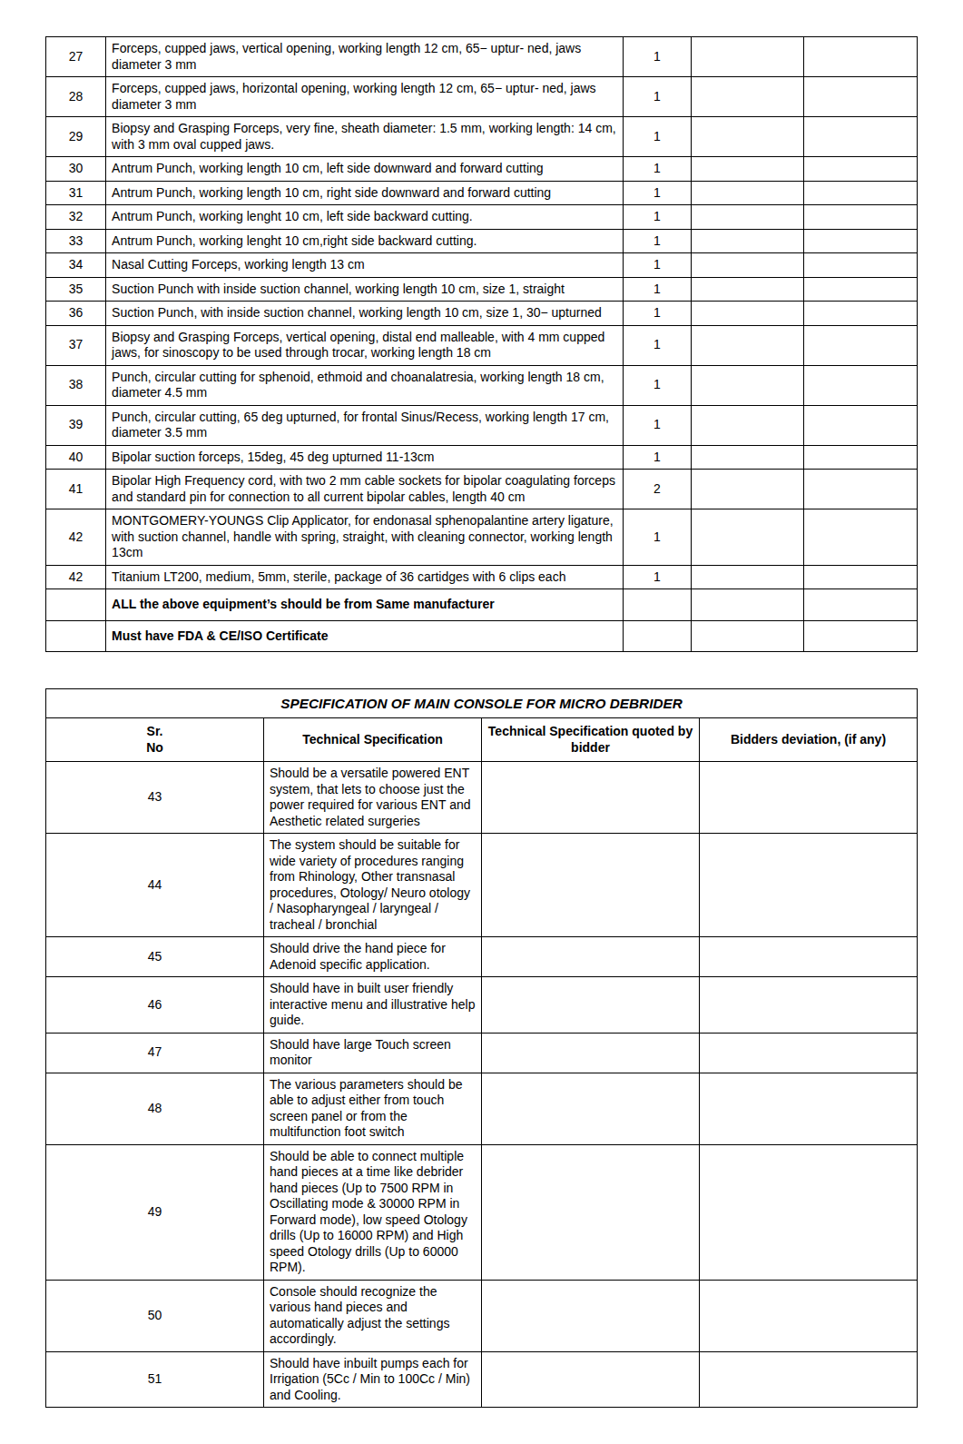| 27 | Forceps, cupped jaws, vertical opening, working length 12 cm, 65− uptur- ned, jaws diameter 3 mm | 1 | | |
| 28 | Forceps, cupped jaws, horizontal opening, working length 12 cm, 65− uptur- ned, jaws diameter 3 mm | 1 | | |
| 29 | Biopsy and Grasping Forceps, very fine, sheath diameter: 1.5 mm, working length: 14 cm, with 3 mm oval cupped jaws. | 1 | | |
| 30 | Antrum Punch, working length 10 cm, left side downward and forward cutting | 1 | | |
| 31 | Antrum Punch, working length 10 cm, right side downward and forward cutting | 1 | | |
| 32 | Antrum Punch, working lenght 10 cm, left side backward cutting. | 1 | | |
| 33 | Antrum Punch, working lenght 10 cm,right side backward cutting. | 1 | | |
| 34 | Nasal Cutting Forceps, working length 13 cm | 1 | | |
| 35 | Suction Punch with inside suction channel, working length 10 cm, size 1, straight | 1 | | |
| 36 | Suction Punch, with inside suction channel, working length 10 cm, size 1, 30− upturned | 1 | | |
| 37 | Biopsy and Grasping Forceps, vertical opening, distal end malleable, with 4 mm cupped jaws, for sinoscopy to be used through trocar, working length 18 cm | 1 | | |
| 38 | Punch, circular cutting for sphenoid, ethmoid and choanalatresia, working length 18 cm, diameter 4.5 mm | 1 | | |
| 39 | Punch, circular cutting, 65 deg upturned, for frontal Sinus/Recess, working length 17 cm, diameter 3.5 mm | 1 | | |
| 40 | Bipolar suction forceps, 15deg, 45 deg upturned 11-13cm | 1 | | |
| 41 | Bipolar High Frequency cord, with two 2 mm cable sockets for bipolar coagulating forceps and standard pin for connection to all current bipolar cables, length 40 cm | 2 | | |
| 42 | MONTGOMERY-YOUNGS Clip Applicator, for endonasal sphenopalantine artery ligature, with suction channel, handle with spring, straight, with cleaning connector, working length 13cm | 1 | | |
| 42 | Titanium LT200, medium, 5mm, sterile, package of 36 cartidges with 6 clips each | 1 | | |
| | ALL the above equipment’s should be from Same manufacturer | | | |
| | Must have FDA & CE/ISO Certificate | | | |
| SPECIFICATION OF MAIN CONSOLE FOR MICRO DEBRIDER |
| Sr. No | Technical Specification | Technical Specification quoted by bidder | Bidders deviation, (if any) |
| 43 | Should be a versatile powered ENT system, that lets to choose just the power required for various ENT and Aesthetic related surgeries | | |
| 44 | The system should be suitable for wide variety of procedures ranging from Rhinology, Other transnasal procedures, Otology/ Neuro otology / Nasopharyngeal / laryngeal / tracheal / bronchial | | |
| 45 | Should drive the hand piece for Adenoid specific application. | | |
| 46 | Should have in built user friendly interactive menu and illustrative help guide. | | |
| 47 | Should have large Touch screen monitor | | |
| 48 | The various parameters should be able to adjust either from touch screen panel or from the multifunction foot switch | | |
| 49 | Should be able to connect multiple hand pieces at a time like debrider hand pieces (Up to 7500 RPM in Oscillating mode & 30000 RPM in Forward mode), low speed Otology drills (Up to 16000 RPM) and High speed Otology drills (Up to 60000 RPM). | | |
| 50 | Console should recognize the various hand pieces and automatically adjust the settings accordingly. | | |
| 51 | Should have inbuilt pumps each for Irrigation (5Cc / Min to 100Cc / Min) and Cooling. | | |